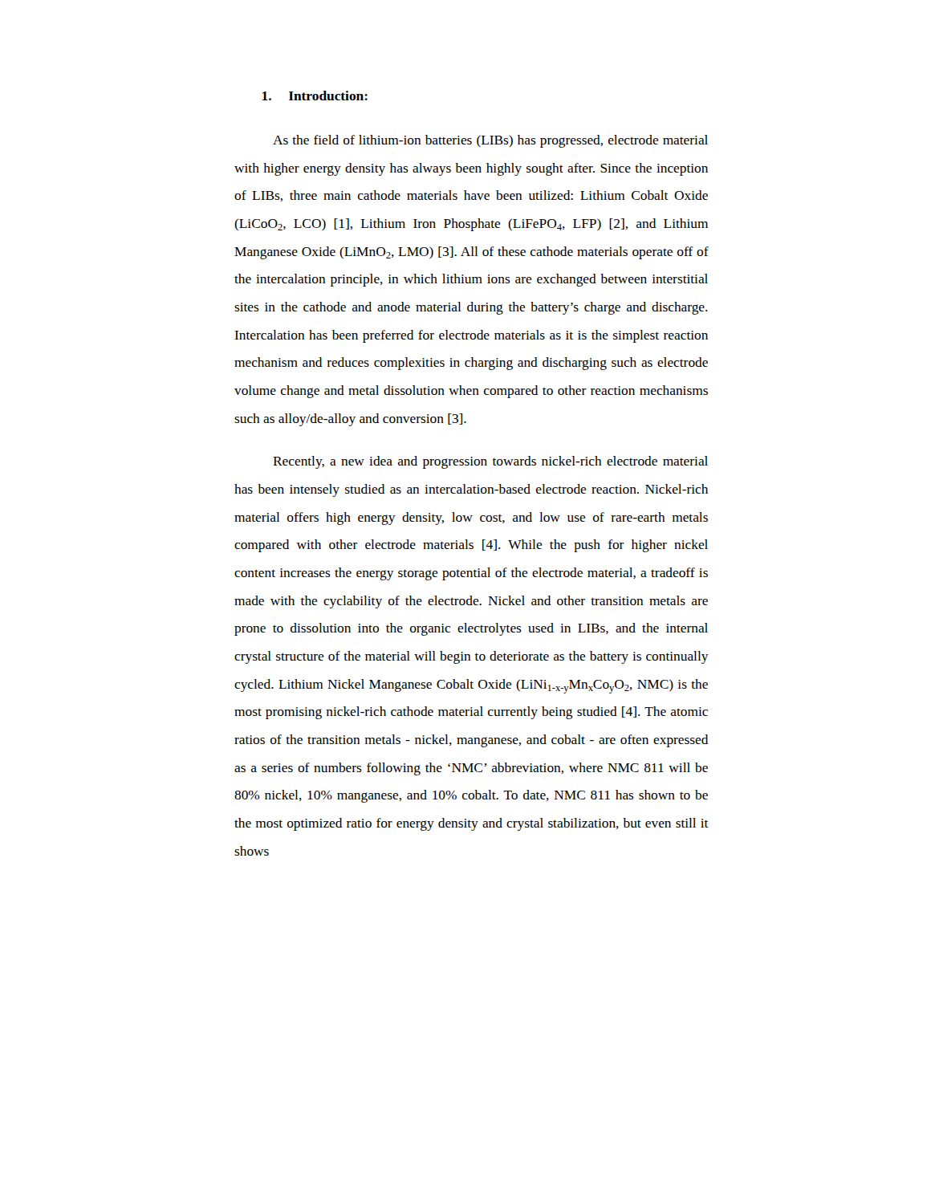1. Introduction:
As the field of lithium-ion batteries (LIBs) has progressed, electrode material with higher energy density has always been highly sought after. Since the inception of LIBs, three main cathode materials have been utilized: Lithium Cobalt Oxide (LiCoO2, LCO) [1], Lithium Iron Phosphate (LiFePO4, LFP) [2], and Lithium Manganese Oxide (LiMnO2, LMO) [3]. All of these cathode materials operate off of the intercalation principle, in which lithium ions are exchanged between interstitial sites in the cathode and anode material during the battery’s charge and discharge. Intercalation has been preferred for electrode materials as it is the simplest reaction mechanism and reduces complexities in charging and discharging such as electrode volume change and metal dissolution when compared to other reaction mechanisms such as alloy/de-alloy and conversion [3].
Recently, a new idea and progression towards nickel-rich electrode material has been intensely studied as an intercalation-based electrode reaction. Nickel-rich material offers high energy density, low cost, and low use of rare-earth metals compared with other electrode materials [4]. While the push for higher nickel content increases the energy storage potential of the electrode material, a tradeoff is made with the cyclability of the electrode. Nickel and other transition metals are prone to dissolution into the organic electrolytes used in LIBs, and the internal crystal structure of the material will begin to deteriorate as the battery is continually cycled. Lithium Nickel Manganese Cobalt Oxide (LiNi1-x-yMnxCoyO2, NMC) is the most promising nickel-rich cathode material currently being studied [4]. The atomic ratios of the transition metals - nickel, manganese, and cobalt - are often expressed as a series of numbers following the ‘NMC’ abbreviation, where NMC 811 will be 80% nickel, 10% manganese, and 10% cobalt. To date, NMC 811 has shown to be the most optimized ratio for energy density and crystal stabilization, but even still it shows